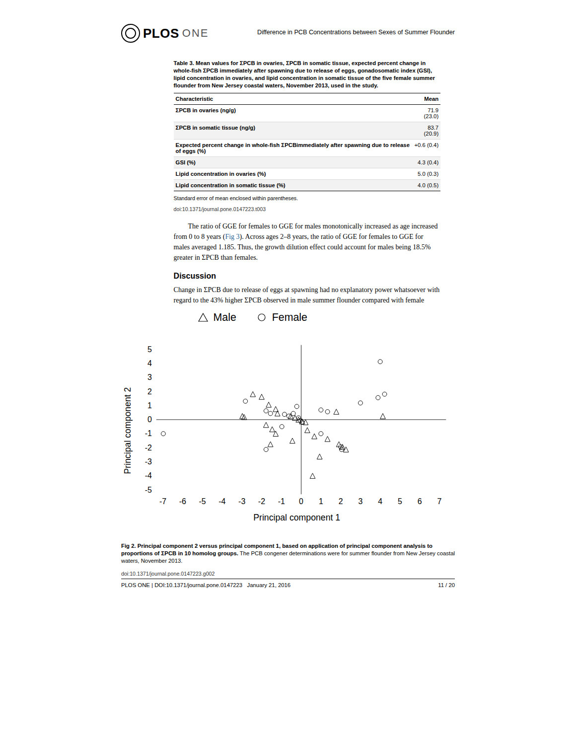PLOS ONE
Difference in PCB Concentrations between Sexes of Summer Flounder
Table 3. Mean values for ΣPCB in ovaries, ΣPCB in somatic tissue, expected percent change in whole-fish ΣPCB immediately after spawning due to release of eggs, gonadosomatic index (GSI), lipid concentration in ovaries, and lipid concentration in somatic tissue of the five female summer flounder from New Jersey coastal waters, November 2013, used in the study.
| Characteristic | Mean |
| --- | --- |
| ΣPCB in ovaries (ng/g) | 71.9 (23.0) |
| ΣPCB in somatic tissue (ng/g) | 83.7 (20.9) |
| Expected percent change in whole-fish ΣPCBimmediately after spawning due to release of eggs (%) | +0.6 (0.4) |
| GSI (%) | 4.3 (0.4) |
| Lipid concentration in ovaries (%) | 5.0 (0.3) |
| Lipid concentration in somatic tissue (%) | 4.0 (0.5) |
Standard error of mean enclosed within parentheses.
doi:10.1371/journal.pone.0147223.t003
The ratio of GGE for females to GGE for males monotonically increased as age increased from 0 to 8 years (Fig 3). Across ages 2–8 years, the ratio of GGE for females to GGE for males averaged 1.185. Thus, the growth dilution effect could account for males being 18.5% greater in ΣPCB than females.
Discussion
Change in ΣPCB due to release of eggs at spawning had no explanatory power whatsoever with regard to the 43% higher ΣPCB observed in male summer flounder compared with female
Male
Female
Principal component 2 Principal component 1 5 4 3 2 1 0 -1 -2 -3 -4 -5 -7 -6 -5 -4 -3 -2 -1 0 1 2 3 4 5 6 7
Fig 2. Principal component 2 versus principal component 1, based on application of principal component analysis to proportions of ΣPCB in 10 homolog groups. The PCB congener determinations were for summer flounder from New Jersey coastal waters, November 2013.
doi:10.1371/journal.pone.0147223.g002
PLOS ONE | DOI:10.1371/journal.pone.0147223 January 21, 2016
11 / 20